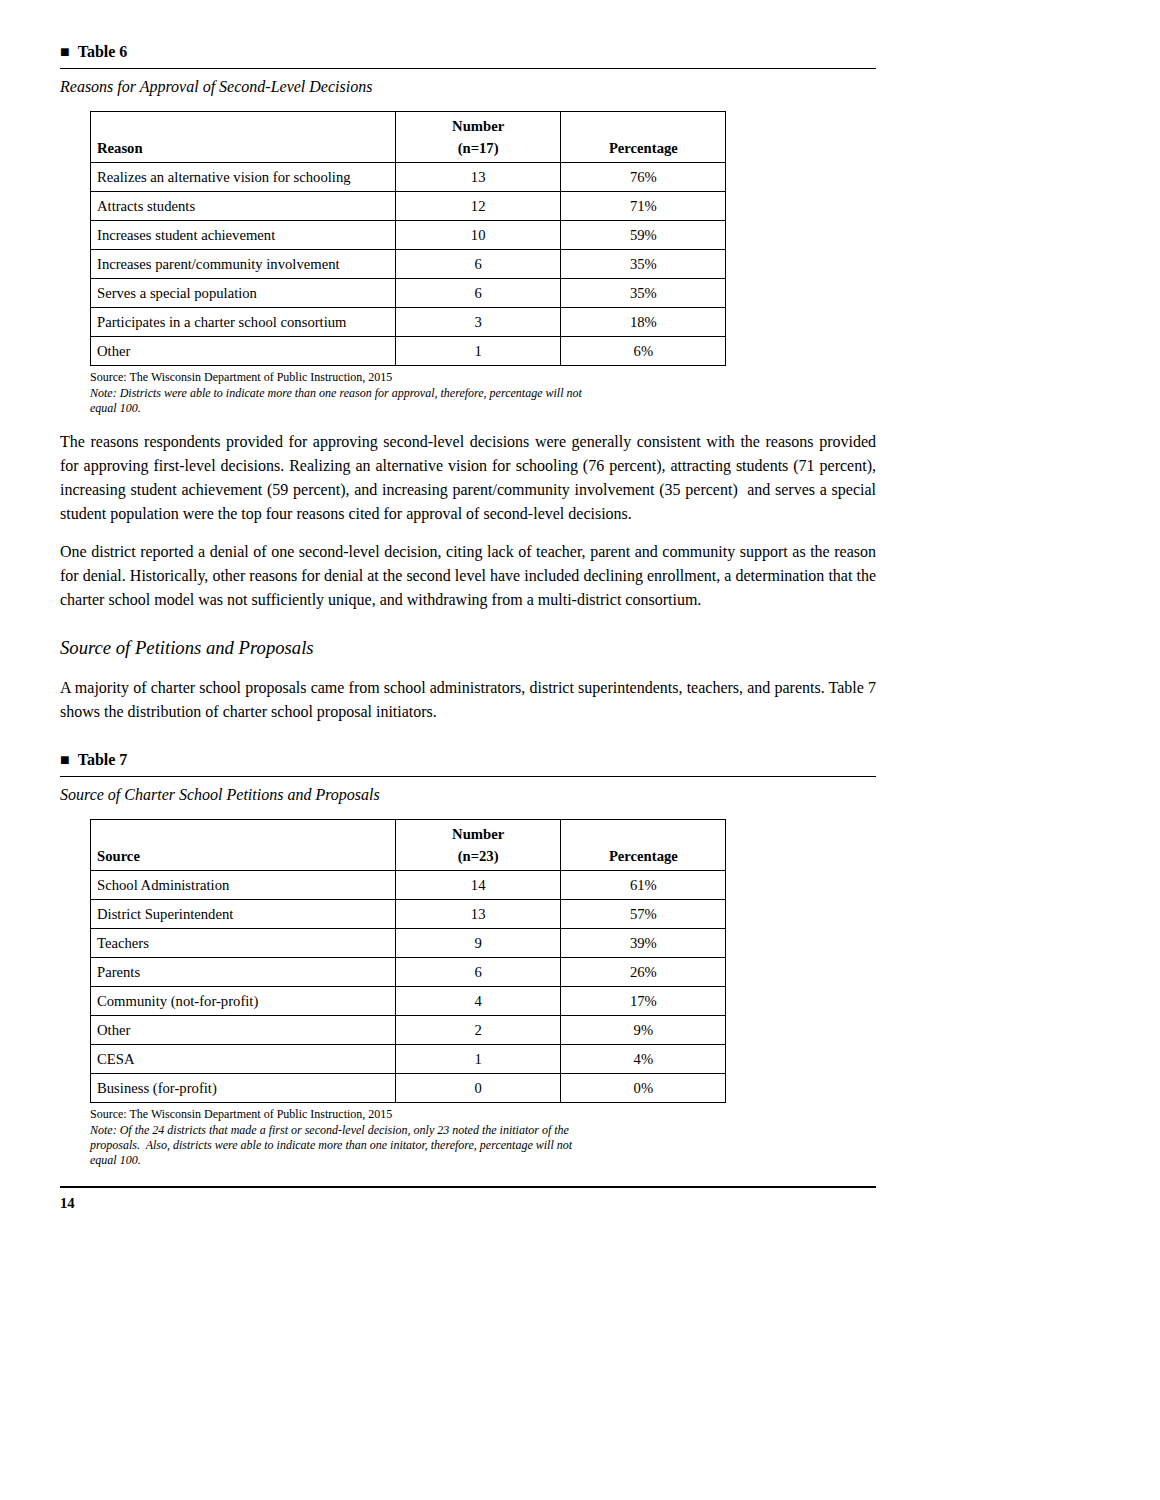Table 6
Reasons for Approval of Second-Level Decisions
| Reason | Number (n=17) | Percentage |
| --- | --- | --- |
| Realizes an alternative vision for schooling | 13 | 76% |
| Attracts students | 12 | 71% |
| Increases student achievement | 10 | 59% |
| Increases parent/community involvement | 6 | 35% |
| Serves a special population | 6 | 35% |
| Participates in a charter school consortium | 3 | 18% |
| Other | 1 | 6% |
Source: The Wisconsin Department of Public Instruction, 2015
Note: Districts were able to indicate more than one reason for approval, therefore, percentage will not
equal 100.
The reasons respondents provided for approving second-level decisions were generally consistent with the reasons provided for approving first-level decisions. Realizing an alternative vision for schooling (76 percent), attracting students (71 percent), increasing student achievement (59 percent), and increasing parent/community involvement (35 percent) and serves a special student population were the top four reasons cited for approval of second-level decisions.
One district reported a denial of one second-level decision, citing lack of teacher, parent and community support as the reason for denial. Historically, other reasons for denial at the second level have included declining enrollment, a determination that the charter school model was not sufficiently unique, and withdrawing from a multi-district consortium.
Source of Petitions and Proposals
A majority of charter school proposals came from school administrators, district superintendents, teachers, and parents. Table 7 shows the distribution of charter school proposal initiators.
Table 7
Source of Charter School Petitions and Proposals
| Source | Number (n=23) | Percentage |
| --- | --- | --- |
| School Administration | 14 | 61% |
| District Superintendent | 13 | 57% |
| Teachers | 9 | 39% |
| Parents | 6 | 26% |
| Community (not-for-profit) | 4 | 17% |
| Other | 2 | 9% |
| CESA | 1 | 4% |
| Business (for-profit) | 0 | 0% |
Source: The Wisconsin Department of Public Instruction, 2015
Note: Of the 24 districts that made a first or second-level decision, only 23 noted the initiator of the
proposals. Also, districts were able to indicate more than one initator, therefore, percentage will not
equal 100.
14